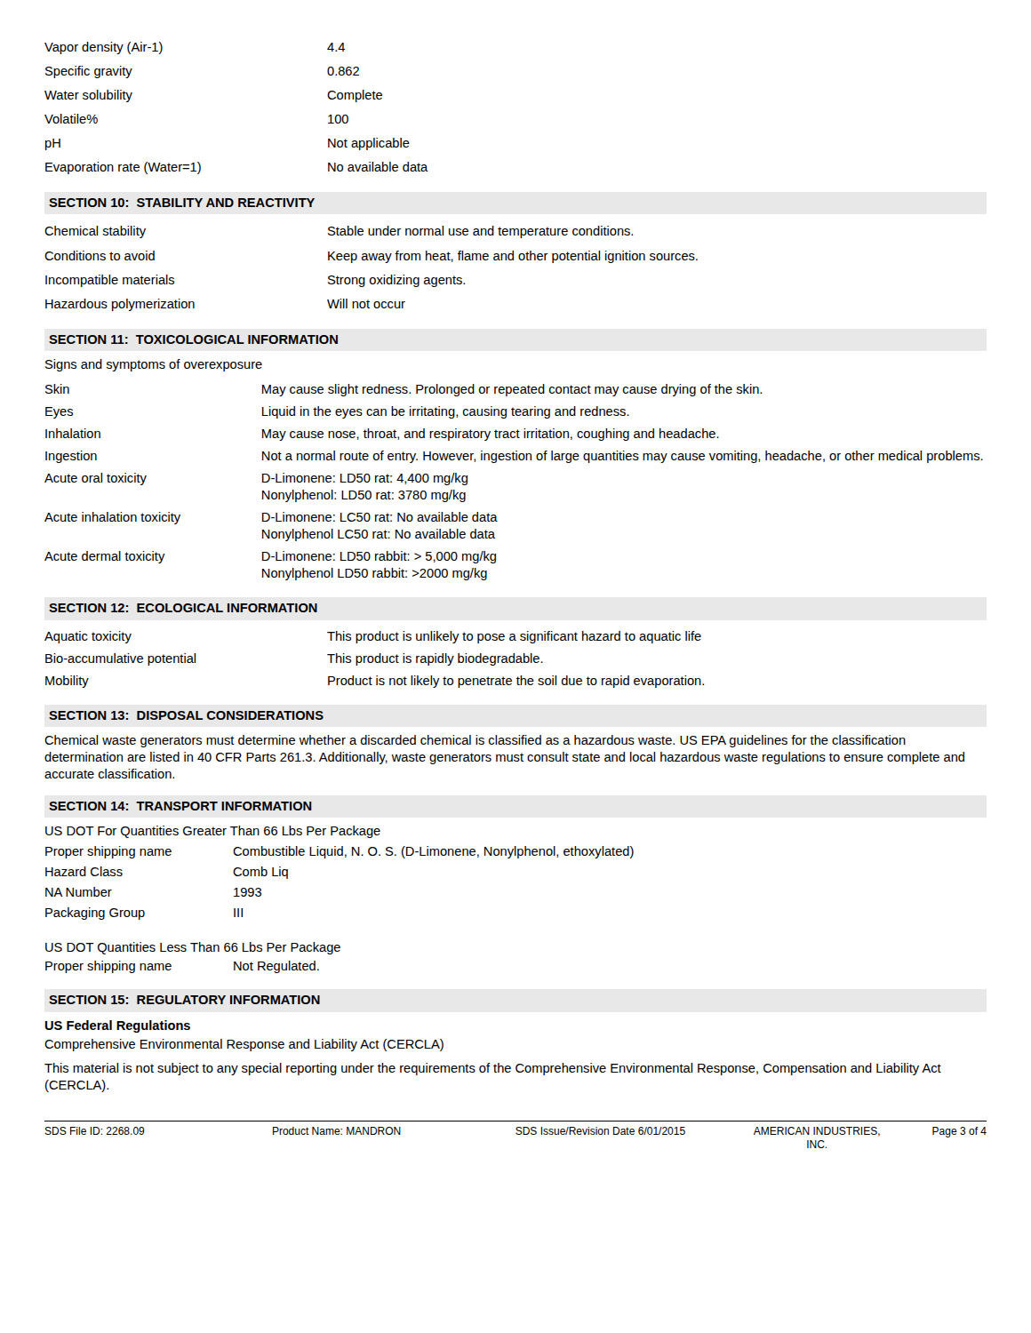| Vapor density (Air-1) | 4.4 |
| Specific gravity | 0.862 |
| Water solubility | Complete |
| Volatile% | 100 |
| pH | Not applicable |
| Evaporation rate (Water=1) | No available data |
SECTION 10: STABILITY AND REACTIVITY
| Chemical stability | Stable under normal use and temperature conditions. |
| Conditions to avoid | Keep away from heat, flame and other potential ignition sources. |
| Incompatible materials | Strong oxidizing agents. |
| Hazardous polymerization | Will not occur |
SECTION 11: TOXICOLOGICAL INFORMATION
Signs and symptoms of overexposure
| Skin | May cause slight redness. Prolonged or repeated contact may cause drying of the skin. |
| Eyes | Liquid in the eyes can be irritating, causing tearing and redness. |
| Inhalation | May cause nose, throat, and respiratory tract irritation, coughing and headache. |
| Ingestion | Not a normal route of entry. However, ingestion of large quantities may cause vomiting, headache, or other medical problems. |
| Acute oral toxicity | D-Limonene: LD50 rat: 4,400 mg/kg Nonylphenol: LD50 rat: 3780 mg/kg |
| Acute inhalation toxicity | D-Limonene: LC50 rat: No available data Nonylphenol LC50 rat: No available data |
| Acute dermal toxicity | D-Limonene: LD50 rabbit: > 5,000 mg/kg Nonylphenol LD50 rabbit: >2000 mg/kg |
SECTION 12: ECOLOGICAL INFORMATION
| Aquatic toxicity | This product is unlikely to pose a significant hazard to aquatic life |
| Bio-accumulative potential | This product is rapidly biodegradable. |
| Mobility | Product is not likely to penetrate the soil due to rapid evaporation. |
SECTION 13: DISPOSAL CONSIDERATIONS
Chemical waste generators must determine whether a discarded chemical is classified as a hazardous waste. US EPA guidelines for the classification determination are listed in 40 CFR Parts 261.3. Additionally, waste generators must consult state and local hazardous waste regulations to ensure complete and accurate classification.
SECTION 14: TRANSPORT INFORMATION
US DOT For Quantities Greater Than 66 Lbs Per Package
| Proper shipping name | Combustible Liquid, N. O. S. (D-Limonene, Nonylphenol, ethoxylated) |
| Hazard Class | Comb Liq |
| NA Number | 1993 |
| Packaging Group | III |
US DOT Quantities Less Than 66 Lbs Per Package
| Proper shipping name | Not Regulated. |
SECTION 15: REGULATORY INFORMATION
US Federal Regulations
Comprehensive Environmental Response and Liability Act (CERCLA)
This material is not subject to any special reporting under the requirements of the Comprehensive Environmental Response, Compensation and Liability Act (CERCLA).
| SDS File ID: 2268.09 | Product Name: MANDRON | SDS Issue/Revision Date 6/01/2015 | AMERICAN INDUSTRIES, INC. | Page 3 of 4 |